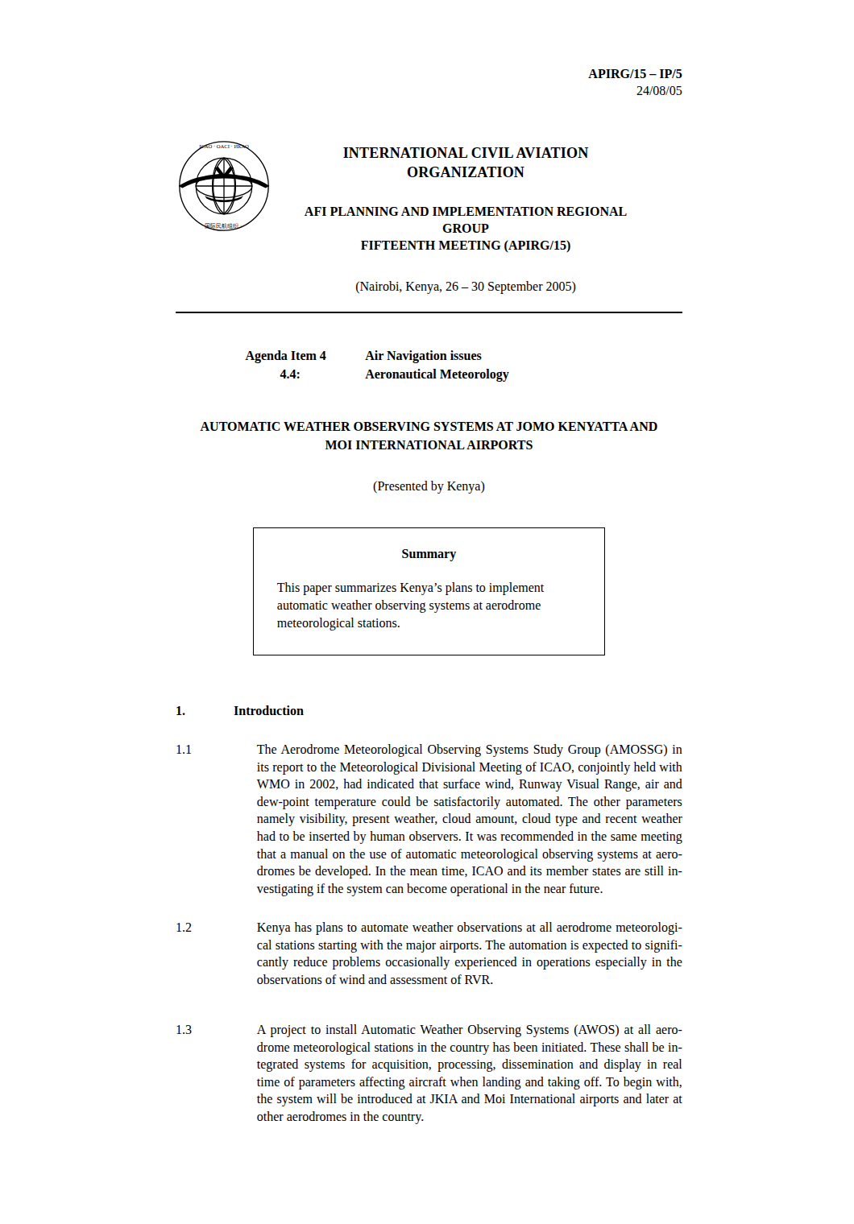APIRG/15 – IP/5
24/08/05
ICAO · OACI · ИКАО 国际民航组织 · ‎
INTERNATIONAL CIVIL AVIATION ORGANIZATION
AFI PLANNING AND IMPLEMENTATION REGIONAL GROUP
FIFTEENTH MEETING (APIRG/15)
(Nairobi, Kenya, 26 – 30 September 2005)
Agenda Item 4 Air Navigation issues
4.4: Aeronautical Meteorology
AUTOMATIC WEATHER OBSERVING SYSTEMS AT JOMO KENYATTA AND
MOI INTERNATIONAL AIRPORTS
(Presented by Kenya)
Summary
This paper summarizes Kenya’s plans to implement automatic weather observing systems at aerodrome meteorological stations.
1. Introduction
1.1 The Aerodrome Meteorological Observing Systems Study Group (AMOSSG) in its report to the Meteorological Divisional Meeting of ICAO, conjointly held with WMO in 2002, had indicated that surface wind, Runway Visual Range, air and dew-point temperature could be satisfactorily automated. The other parameters namely visibility, present weather, cloud amount, cloud type and recent weather had to be inserted by human observers. It was recommended in the same meeting that a manual on the use of automatic meteorological observing systems at aerodromes be developed. In the mean time, ICAO and its member states are still investigating if the system can become operational in the near future.
1.2 Kenya has plans to automate weather observations at all aerodrome meteorological stations starting with the major airports. The automation is expected to significantly reduce problems occasionally experienced in operations especially in the observations of wind and assessment of RVR.
1.3 A project to install Automatic Weather Observing Systems (AWOS) at all aerodrome meteorological stations in the country has been initiated. These shall be integrated systems for acquisition, processing, dissemination and display in real time of parameters affecting aircraft when landing and taking off. To begin with, the system will be introduced at JKIA and Moi International airports and later at other aerodromes in the country.